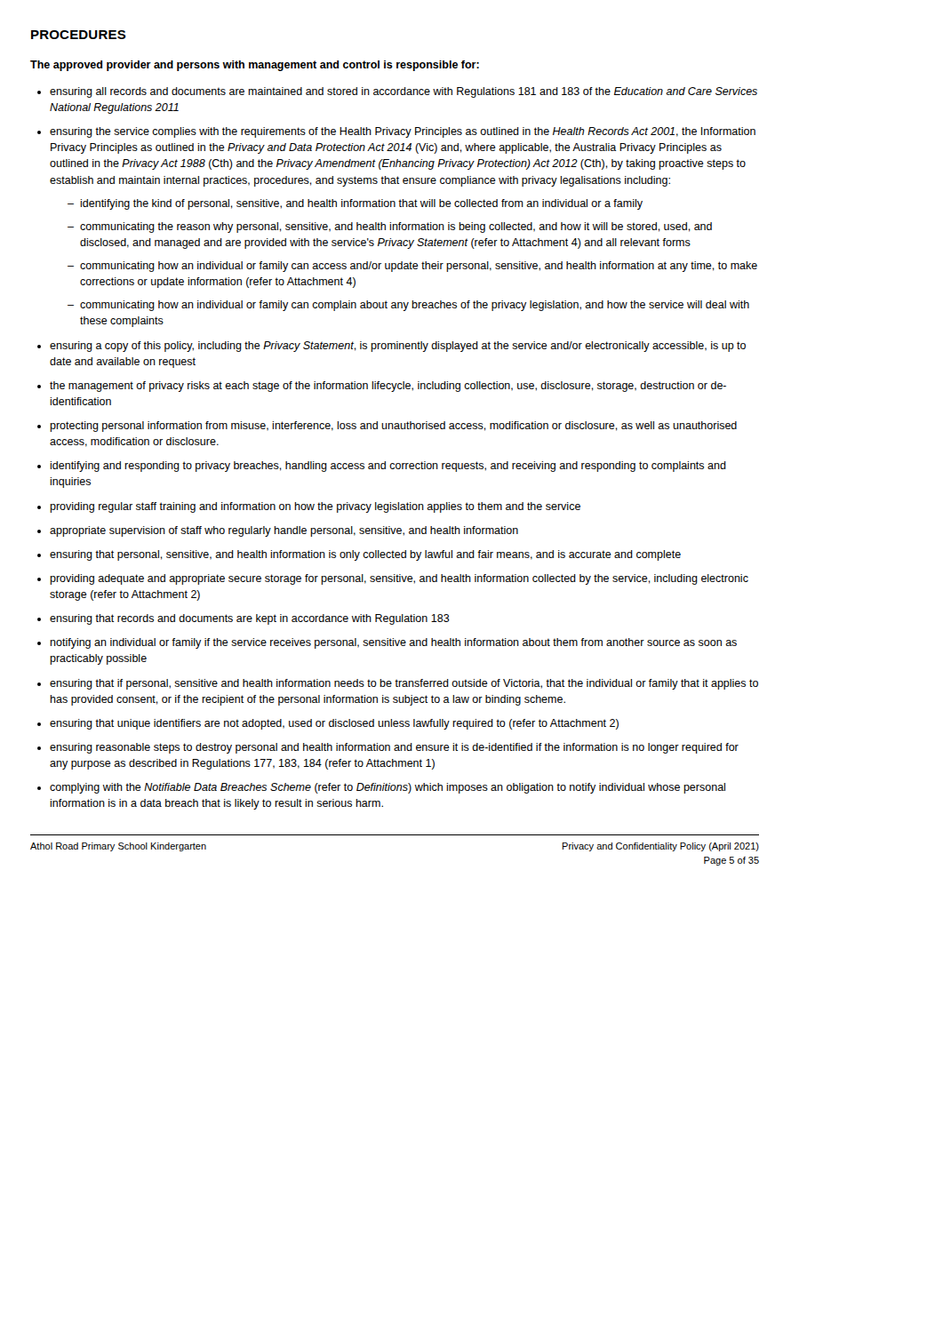PROCEDURES
The approved provider and persons with management and control is responsible for:
ensuring all records and documents are maintained and stored in accordance with Regulations 181 and 183 of the Education and Care Services National Regulations 2011
ensuring the service complies with the requirements of the Health Privacy Principles as outlined in the Health Records Act 2001, the Information Privacy Principles as outlined in the Privacy and Data Protection Act 2014 (Vic) and, where applicable, the Australia Privacy Principles as outlined in the Privacy Act 1988 (Cth) and the Privacy Amendment (Enhancing Privacy Protection) Act 2012 (Cth), by taking proactive steps to establish and maintain internal practices, procedures, and systems that ensure compliance with privacy legalisations including:
identifying the kind of personal, sensitive, and health information that will be collected from an individual or a family
communicating the reason why personal, sensitive, and health information is being collected, and how it will be stored, used, and disclosed, and managed and are provided with the service's Privacy Statement (refer to Attachment 4) and all relevant forms
communicating how an individual or family can access and/or update their personal, sensitive, and health information at any time, to make corrections or update information (refer to Attachment 4)
communicating how an individual or family can complain about any breaches of the privacy legislation, and how the service will deal with these complaints
ensuring a copy of this policy, including the Privacy Statement, is prominently displayed at the service and/or electronically accessible, is up to date and available on request
the management of privacy risks at each stage of the information lifecycle, including collection, use, disclosure, storage, destruction or de-identification
protecting personal information from misuse, interference, loss and unauthorised access, modification or disclosure, as well as unauthorised access, modification or disclosure.
identifying and responding to privacy breaches, handling access and correction requests, and receiving and responding to complaints and inquiries
providing regular staff training and information on how the privacy legislation applies to them and the service
appropriate supervision of staff who regularly handle personal, sensitive, and health information
ensuring that personal, sensitive, and health information is only collected by lawful and fair means, and is accurate and complete
providing adequate and appropriate secure storage for personal, sensitive, and health information collected by the service, including electronic storage (refer to Attachment 2)
ensuring that records and documents are kept in accordance with Regulation 183
notifying an individual or family if the service receives personal, sensitive and health information about them from another source as soon as practicably possible
ensuring that if personal, sensitive and health information needs to be transferred outside of Victoria, that the individual or family that it applies to has provided consent, or if the recipient of the personal information is subject to a law or binding scheme.
ensuring that unique identifiers are not adopted, used or disclosed unless lawfully required to (refer to Attachment 2)
ensuring reasonable steps to destroy personal and health information and ensure it is de-identified if the information is no longer required for any purpose as described in Regulations 177, 183, 184 (refer to Attachment 1)
complying with the Notifiable Data Breaches Scheme (refer to Definitions) which imposes an obligation to notify individual whose personal information is in a data breach that is likely to result in serious harm.
Athol Road Primary School Kindergarten
Privacy and Confidentiality Policy (April 2021) Page 5 of 35